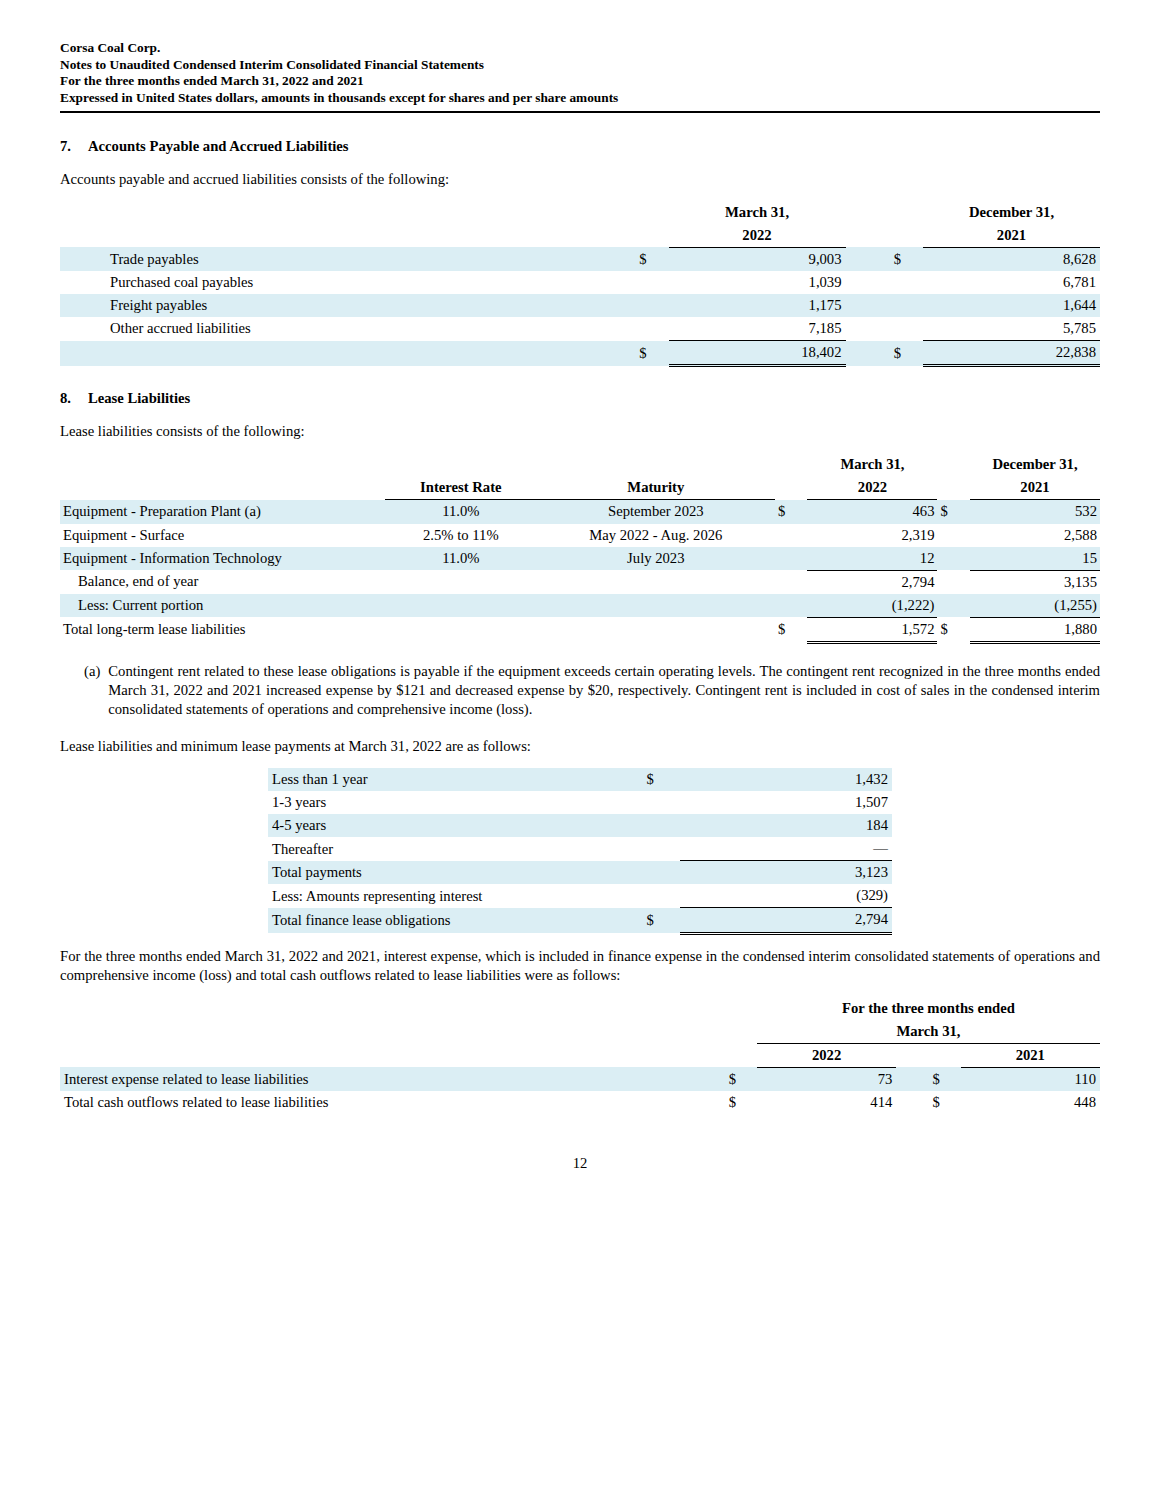Corsa Coal Corp.
Notes to Unaudited Condensed Interim Consolidated Financial Statements
For the three months ended March 31, 2022 and 2021
Expressed in United States dollars, amounts in thousands except for shares and per share amounts
7. Accounts Payable and Accrued Liabilities
Accounts payable and accrued liabilities consists of the following:
| | | March 31, | | | December 31, |
| | | 2022 | | | 2021 |
| Trade payables | $ | 9,003 | | $ | 8,628 |
| Purchased coal payables | | 1,039 | | | 6,781 |
| Freight payables | | 1,175 | | | 1,644 |
| Other accrued liabilities | | 7,185 | | | 5,785 |
| | $ | 18,402 | | $ | 22,838 |
8. Lease Liabilities
Lease liabilities consists of the following:
| | | | | March 31, | | December 31, |
| | Interest Rate | Maturity | | 2022 | | 2021 |
| Equipment - Preparation Plant (a) | 11.0% | September 2023 | $ | 463 | $ | 532 |
| Equipment - Surface | 2.5% to 11% | May 2022 - Aug. 2026 | | 2,319 | | 2,588 |
| Equipment - Information Technology | 11.0% | July 2023 | | 12 | | 15 |
| Balance, end of year | | | | 2,794 | | 3,135 |
| Less: Current portion | | | | (1,222) | | (1,255) |
| Total long-term lease liabilities | | | $ | 1,572 | $ | 1,880 |
(a)
Contingent rent related to these lease obligations is payable if the equipment exceeds certain operating levels. The contingent rent recognized in the three months ended March 31, 2022 and 2021 increased expense by $121 and decreased expense by $20, respectively. Contingent rent is included in cost of sales in the condensed interim consolidated statements of operations and comprehensive income (loss).
Lease liabilities and minimum lease payments at March 31, 2022 are as follows:
| Less than 1 year | $ | 1,432 |
| 1-3 years | | 1,507 |
| 4-5 years | | 184 |
| Thereafter | | — |
| Total payments | | 3,123 |
| Less: Amounts representing interest | | (329) |
| Total finance lease obligations | $ | 2,794 |
For the three months ended March 31, 2022 and 2021, interest expense, which is included in finance expense in the condensed interim consolidated statements of operations and comprehensive income (loss) and total cash outflows related to lease liabilities were as follows:
| | | For the three months ended |
| | | March 31, |
| | | 2022 | | | 2021 |
| Interest expense related to lease liabilities | $ | 73 | | $ | 110 |
| Total cash outflows related to lease liabilities | $ | 414 | | $ | 448 |
12